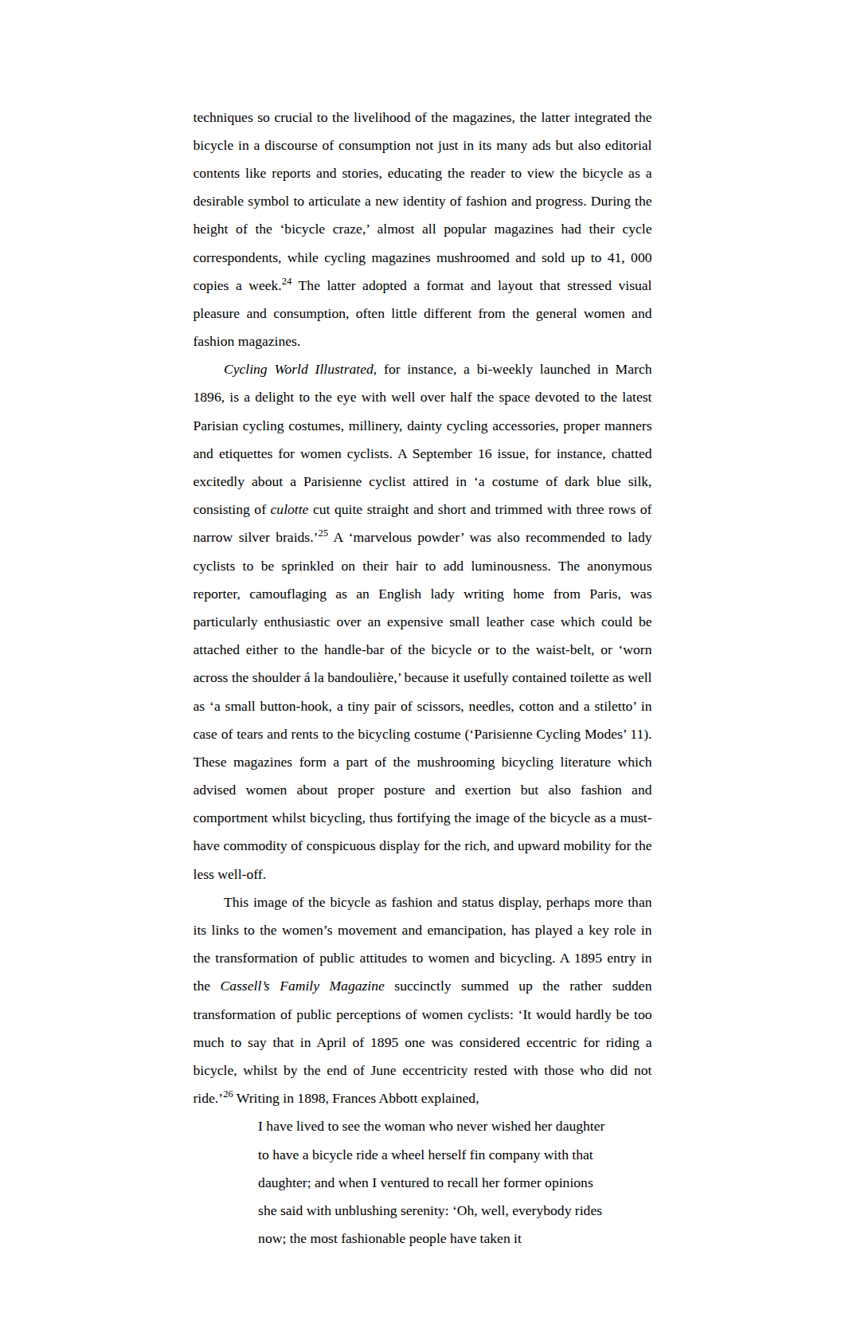techniques so crucial to the livelihood of the magazines, the latter integrated the bicycle in a discourse of consumption not just in its many ads but also editorial contents like reports and stories, educating the reader to view the bicycle as a desirable symbol to articulate a new identity of fashion and progress. During the height of the ‘bicycle craze,’ almost all popular magazines had their cycle correspondents, while cycling magazines mushroomed and sold up to 41, 000 copies a week.24 The latter adopted a format and layout that stressed visual pleasure and consumption, often little different from the general women and fashion magazines.
Cycling World Illustrated, for instance, a bi-weekly launched in March 1896, is a delight to the eye with well over half the space devoted to the latest Parisian cycling costumes, millinery, dainty cycling accessories, proper manners and etiquettes for women cyclists. A September 16 issue, for instance, chatted excitedly about a Parisienne cyclist attired in ‘a costume of dark blue silk, consisting of culotte cut quite straight and short and trimmed with three rows of narrow silver braids.’25 A ‘marvelous powder’ was also recommended to lady cyclists to be sprinkled on their hair to add luminousness. The anonymous reporter, camouflaging as an English lady writing home from Paris, was particularly enthusiastic over an expensive small leather case which could be attached either to the handle-bar of the bicycle or to the waist-belt, or ‘worn across the shoulder á la bandoulière,’ because it usefully contained toilette as well as ‘a small button-hook, a tiny pair of scissors, needles, cotton and a stiletto’ in case of tears and rents to the bicycling costume (‘Parisienne Cycling Modes’ 11). These magazines form a part of the mushrooming bicycling literature which advised women about proper posture and exertion but also fashion and comportment whilst bicycling, thus fortifying the image of the bicycle as a must-have commodity of conspicuous display for the rich, and upward mobility for the less well-off.
This image of the bicycle as fashion and status display, perhaps more than its links to the women’s movement and emancipation, has played a key role in the transformation of public attitudes to women and bicycling. A 1895 entry in the Cassell’s Family Magazine succinctly summed up the rather sudden transformation of public perceptions of women cyclists: ‘It would hardly be too much to say that in April of 1895 one was considered eccentric for riding a bicycle, whilst by the end of June eccentricity rested with those who did not ride.’26 Writing in 1898, Frances Abbott explained,
I have lived to see the woman who never wished her daughter to have a bicycle ride a wheel herself fin company with that daughter; and when I ventured to recall her former opinions she said with unblushing serenity: ‘Oh, well, everybody rides now; the most fashionable people have taken it